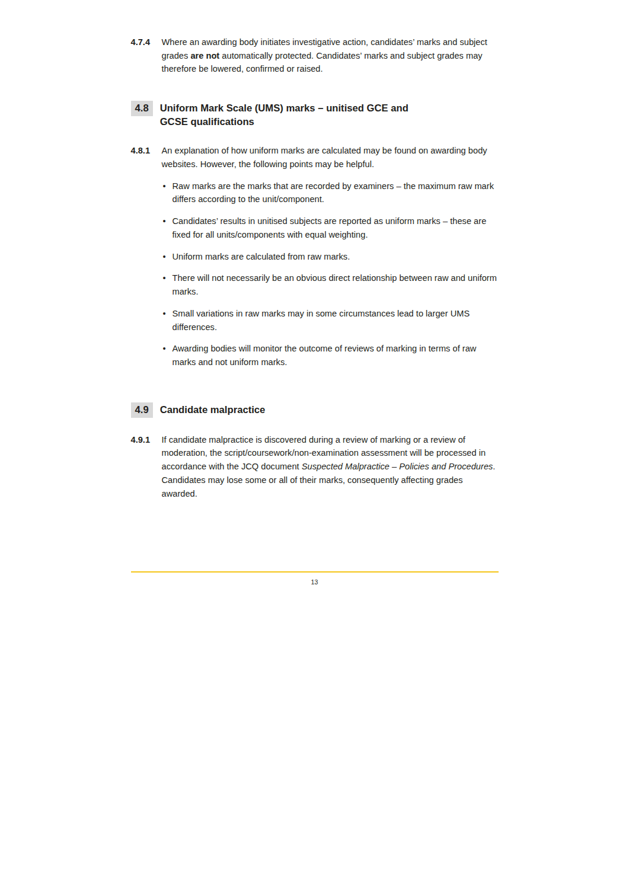4.7.4
Where an awarding body initiates investigative action, candidates’ marks and subject grades are not automatically protected. Candidates’ marks and subject grades may therefore be lowered, confirmed or raised.
4.8
Uniform Mark Scale (UMS) marks – unitised GCE and
GCSE qualifications
4.8.1
An explanation of how uniform marks are calculated may be found on awarding body websites. However, the following points may be helpful.
Raw marks are the marks that are recorded by examiners – the maximum raw mark differs according to the unit/component.
Candidates’ results in unitised subjects are reported as uniform marks – these are fixed for all units/components with equal weighting.
Uniform marks are calculated from raw marks.
There will not necessarily be an obvious direct relationship between raw and uniform marks.
Small variations in raw marks may in some circumstances lead to larger UMS differences.
Awarding bodies will monitor the outcome of reviews of marking in terms of raw marks and not uniform marks.
4.9
Candidate malpractice
4.9.1
If candidate malpractice is discovered during a review of marking or a review of moderation, the script/coursework/non-examination assessment will be processed in accordance with the JCQ document Suspected Malpractice – Policies and Procedures. Candidates may lose some or all of their marks, consequently affecting grades awarded.
13